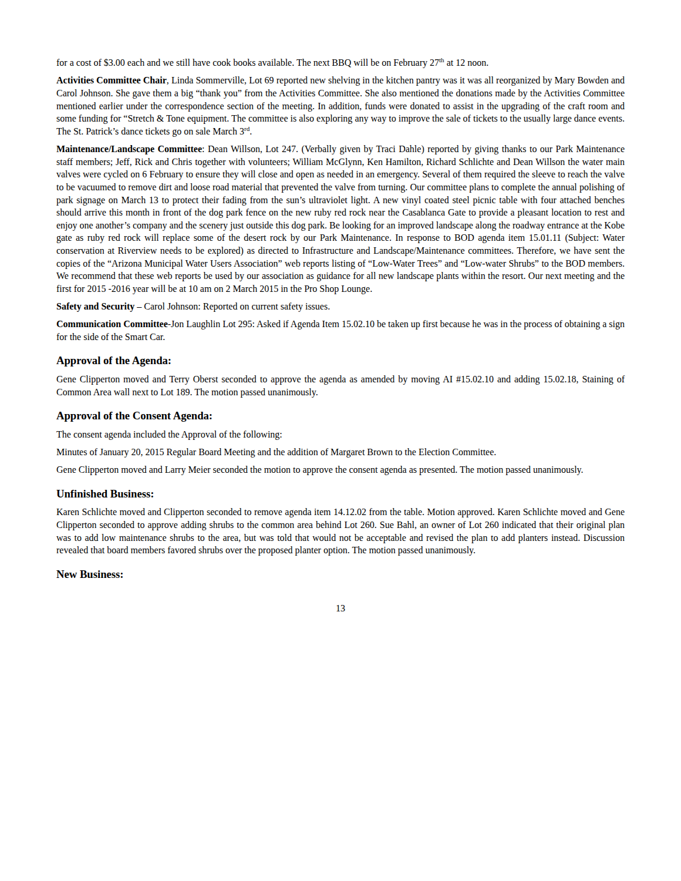for a cost of $3.00 each and we still have cook books available. The next BBQ will be on February 27th at 12 noon.
Activities Committee Chair, Linda Sommerville, Lot 69 reported new shelving in the kitchen pantry was it was all reorganized by Mary Bowden and Carol Johnson. She gave them a big “thank you” from the Activities Committee. She also mentioned the donations made by the Activities Committee mentioned earlier under the correspondence section of the meeting. In addition, funds were donated to assist in the upgrading of the craft room and some funding for “Stretch & Tone equipment. The committee is also exploring any way to improve the sale of tickets to the usually large dance events. The St. Patrick’s dance tickets go on sale March 3rd.
Maintenance/Landscape Committee: Dean Willson, Lot 247. (Verbally given by Traci Dahle) reported by giving thanks to our Park Maintenance staff members; Jeff, Rick and Chris together with volunteers; William McGlynn, Ken Hamilton, Richard Schlichte and Dean Willson the water main valves were cycled on 6 February to ensure they will close and open as needed in an emergency. Several of them required the sleeve to reach the valve to be vacuumed to remove dirt and loose road material that prevented the valve from turning. Our committee plans to complete the annual polishing of park signage on March 13 to protect their fading from the sun’s ultraviolet light. A new vinyl coated steel picnic table with four attached benches should arrive this month in front of the dog park fence on the new ruby red rock near the Casablanca Gate to provide a pleasant location to rest and enjoy one another’s company and the scenery just outside this dog park. Be looking for an improved landscape along the roadway entrance at the Kobe gate as ruby red rock will replace some of the desert rock by our Park Maintenance. In response to BOD agenda item 15.01.11 (Subject: Water conservation at Riverview needs to be explored) as directed to Infrastructure and Landscape/Maintenance committees. Therefore, we have sent the copies of the “Arizona Municipal Water Users Association” web reports listing of “Low-Water Trees” and “Low-water Shrubs” to the BOD members. We recommend that these web reports be used by our association as guidance for all new landscape plants within the resort. Our next meeting and the first for 2015 -2016 year will be at 10 am on 2 March 2015 in the Pro Shop Lounge.
Safety and Security – Carol Johnson: Reported on current safety issues.
Communication Committee-Jon Laughlin Lot 295: Asked if Agenda Item 15.02.10 be taken up first because he was in the process of obtaining a sign for the side of the Smart Car.
Approval of the Agenda:
Gene Clipperton moved and Terry Oberst seconded to approve the agenda as amended by moving AI #15.02.10 and adding 15.02.18, Staining of Common Area wall next to Lot 189. The motion passed unanimously.
Approval of the Consent Agenda:
The consent agenda included the Approval of the following:
Minutes of January 20, 2015 Regular Board Meeting and the addition of Margaret Brown to the Election Committee.
Gene Clipperton moved and Larry Meier seconded the motion to approve the consent agenda as presented. The motion passed unanimously.
Unfinished Business:
Karen Schlichte moved and Clipperton seconded to remove agenda item 14.12.02 from the table. Motion approved. Karen Schlichte moved and Gene Clipperton seconded to approve adding shrubs to the common area behind Lot 260. Sue Bahl, an owner of Lot 260 indicated that their original plan was to add low maintenance shrubs to the area, but was told that would not be acceptable and revised the plan to add planters instead. Discussion revealed that board members favored shrubs over the proposed planter option. The motion passed unanimously.
New Business:
13